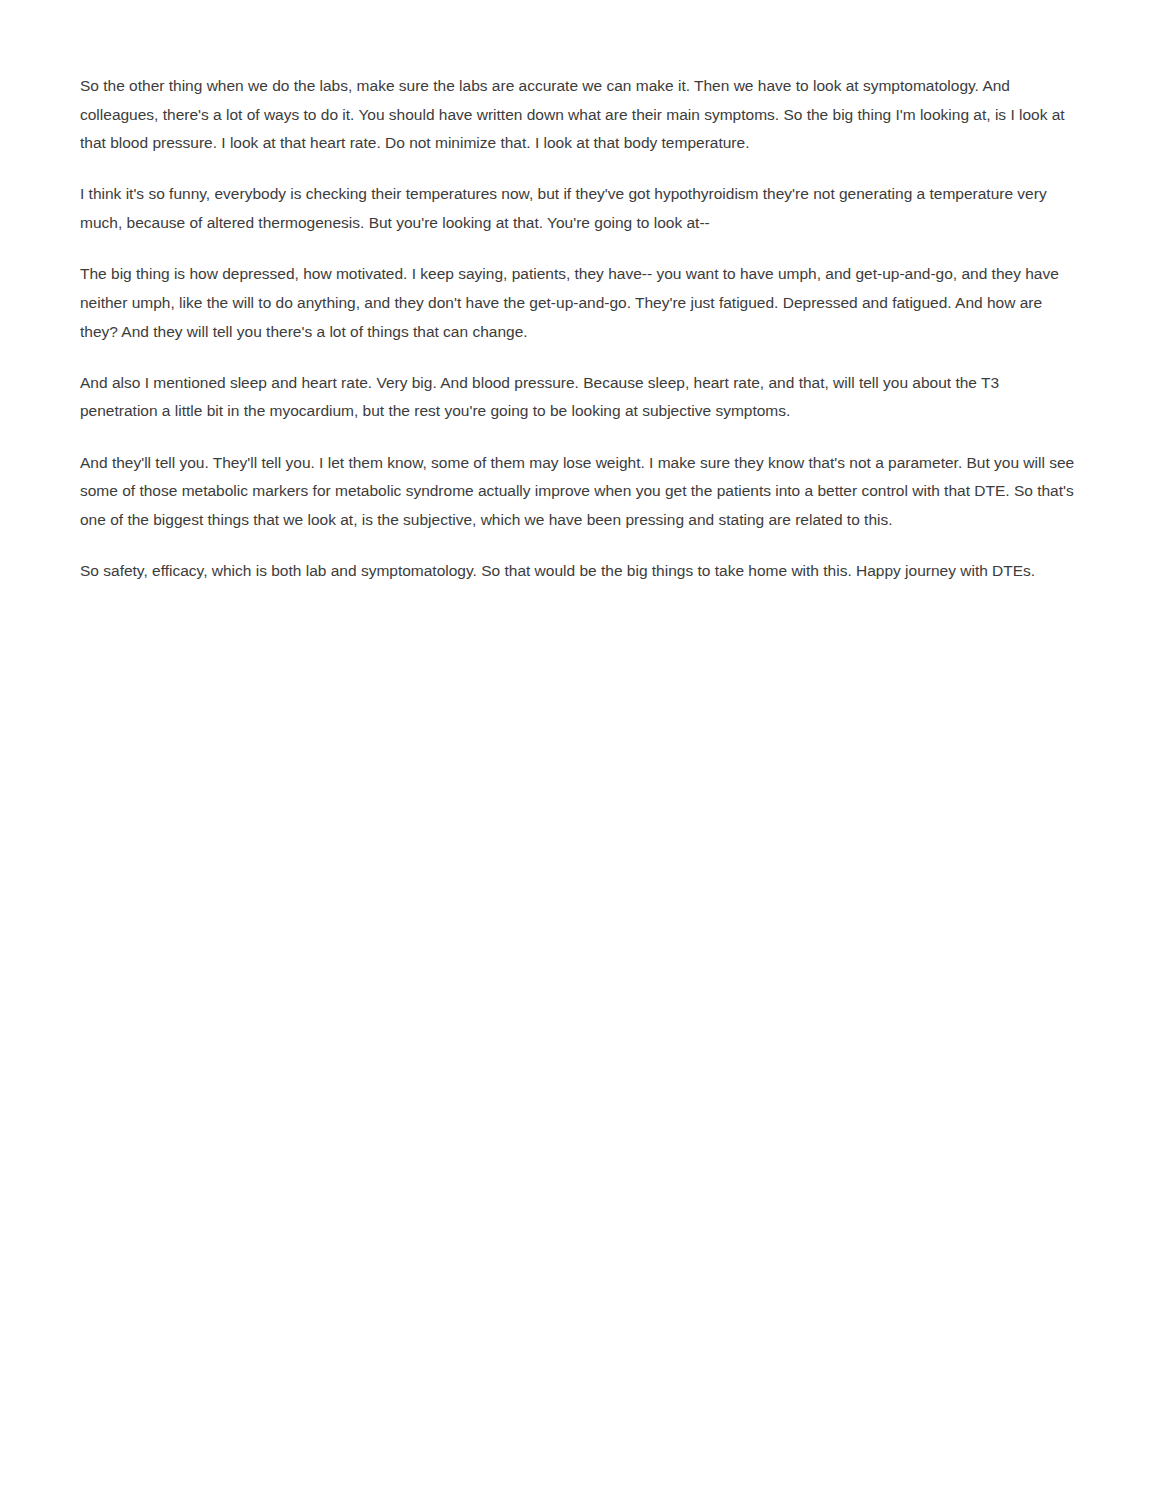So the other thing when we do the labs, make sure the labs are accurate we can make it. Then we have to look at symptomatology. And colleagues, there's a lot of ways to do it. You should have written down what are their main symptoms. So the big thing I'm looking at, is I look at that blood pressure. I look at that heart rate. Do not minimize that. I look at that body temperature.
I think it's so funny, everybody is checking their temperatures now, but if they've got hypothyroidism they're not generating a temperature very much, because of altered thermogenesis. But you're looking at that. You're going to look at--
The big thing is how depressed, how motivated. I keep saying, patients, they have-- you want to have umph, and get-up-and-go, and they have neither umph, like the will to do anything, and they don't have the get-up-and-go. They're just fatigued. Depressed and fatigued. And how are they? And they will tell you there's a lot of things that can change.
And also I mentioned sleep and heart rate. Very big. And blood pressure. Because sleep, heart rate, and that, will tell you about the T3 penetration a little bit in the myocardium, but the rest you're going to be looking at subjective symptoms.
And they'll tell you. They'll tell you. I let them know, some of them may lose weight. I make sure they know that's not a parameter. But you will see some of those metabolic markers for metabolic syndrome actually improve when you get the patients into a better control with that DTE. So that's one of the biggest things that we look at, is the subjective, which we have been pressing and stating are related to this.
So safety, efficacy, which is both lab and symptomatology. So that would be the big things to take home with this. Happy journey with DTEs.